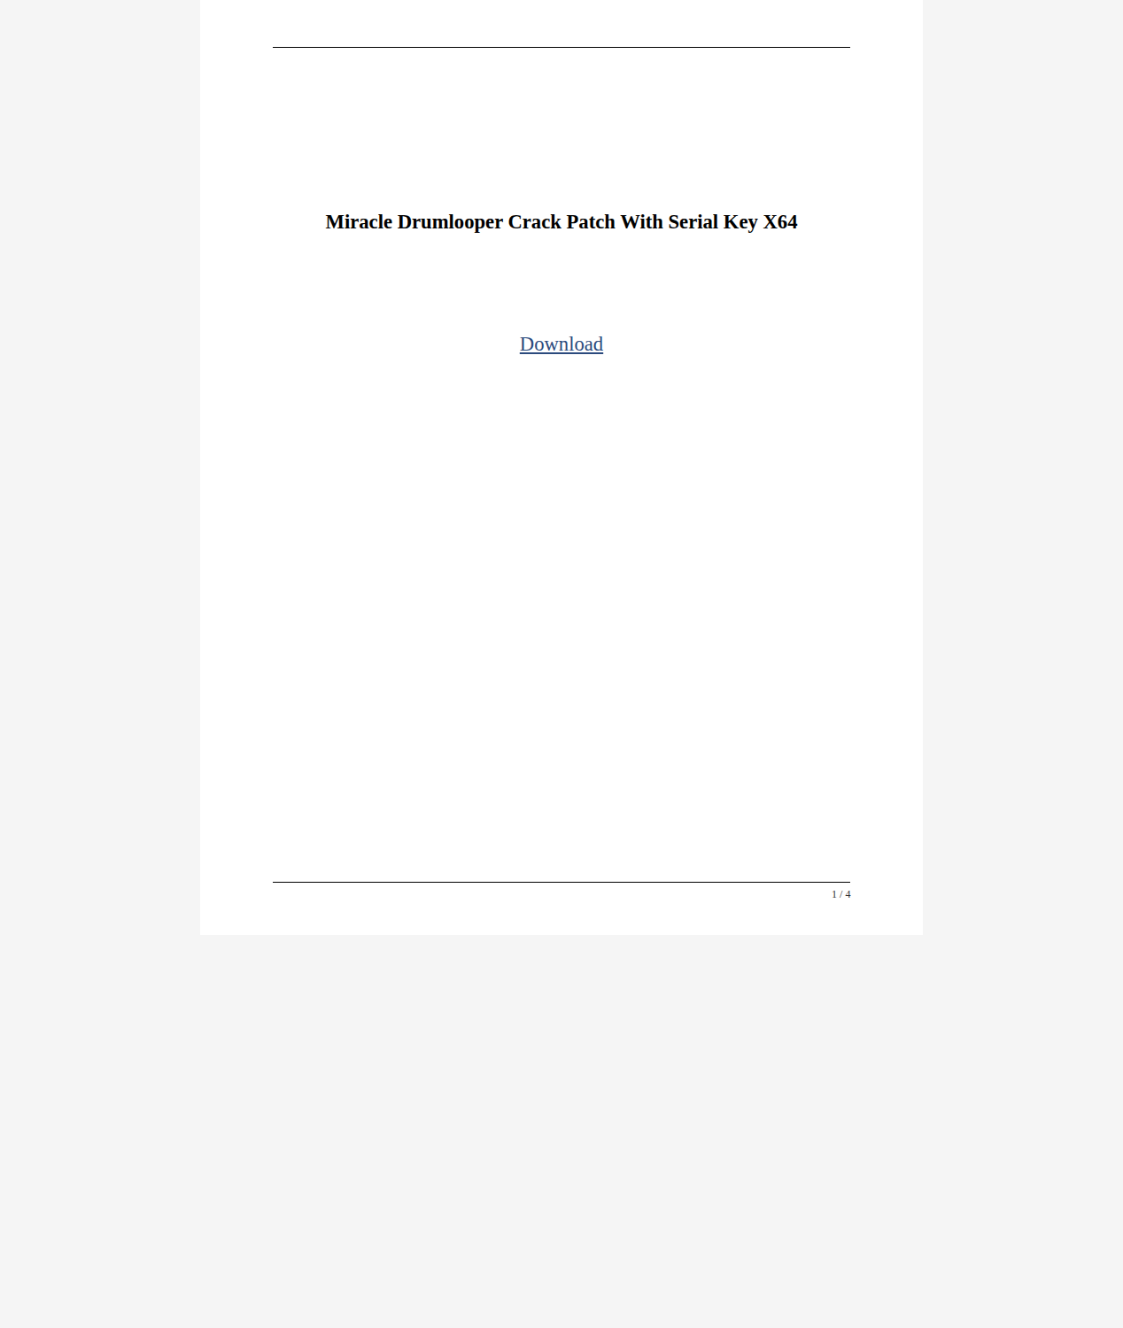Miracle Drumlooper Crack Patch With Serial Key X64
Download
1 / 4